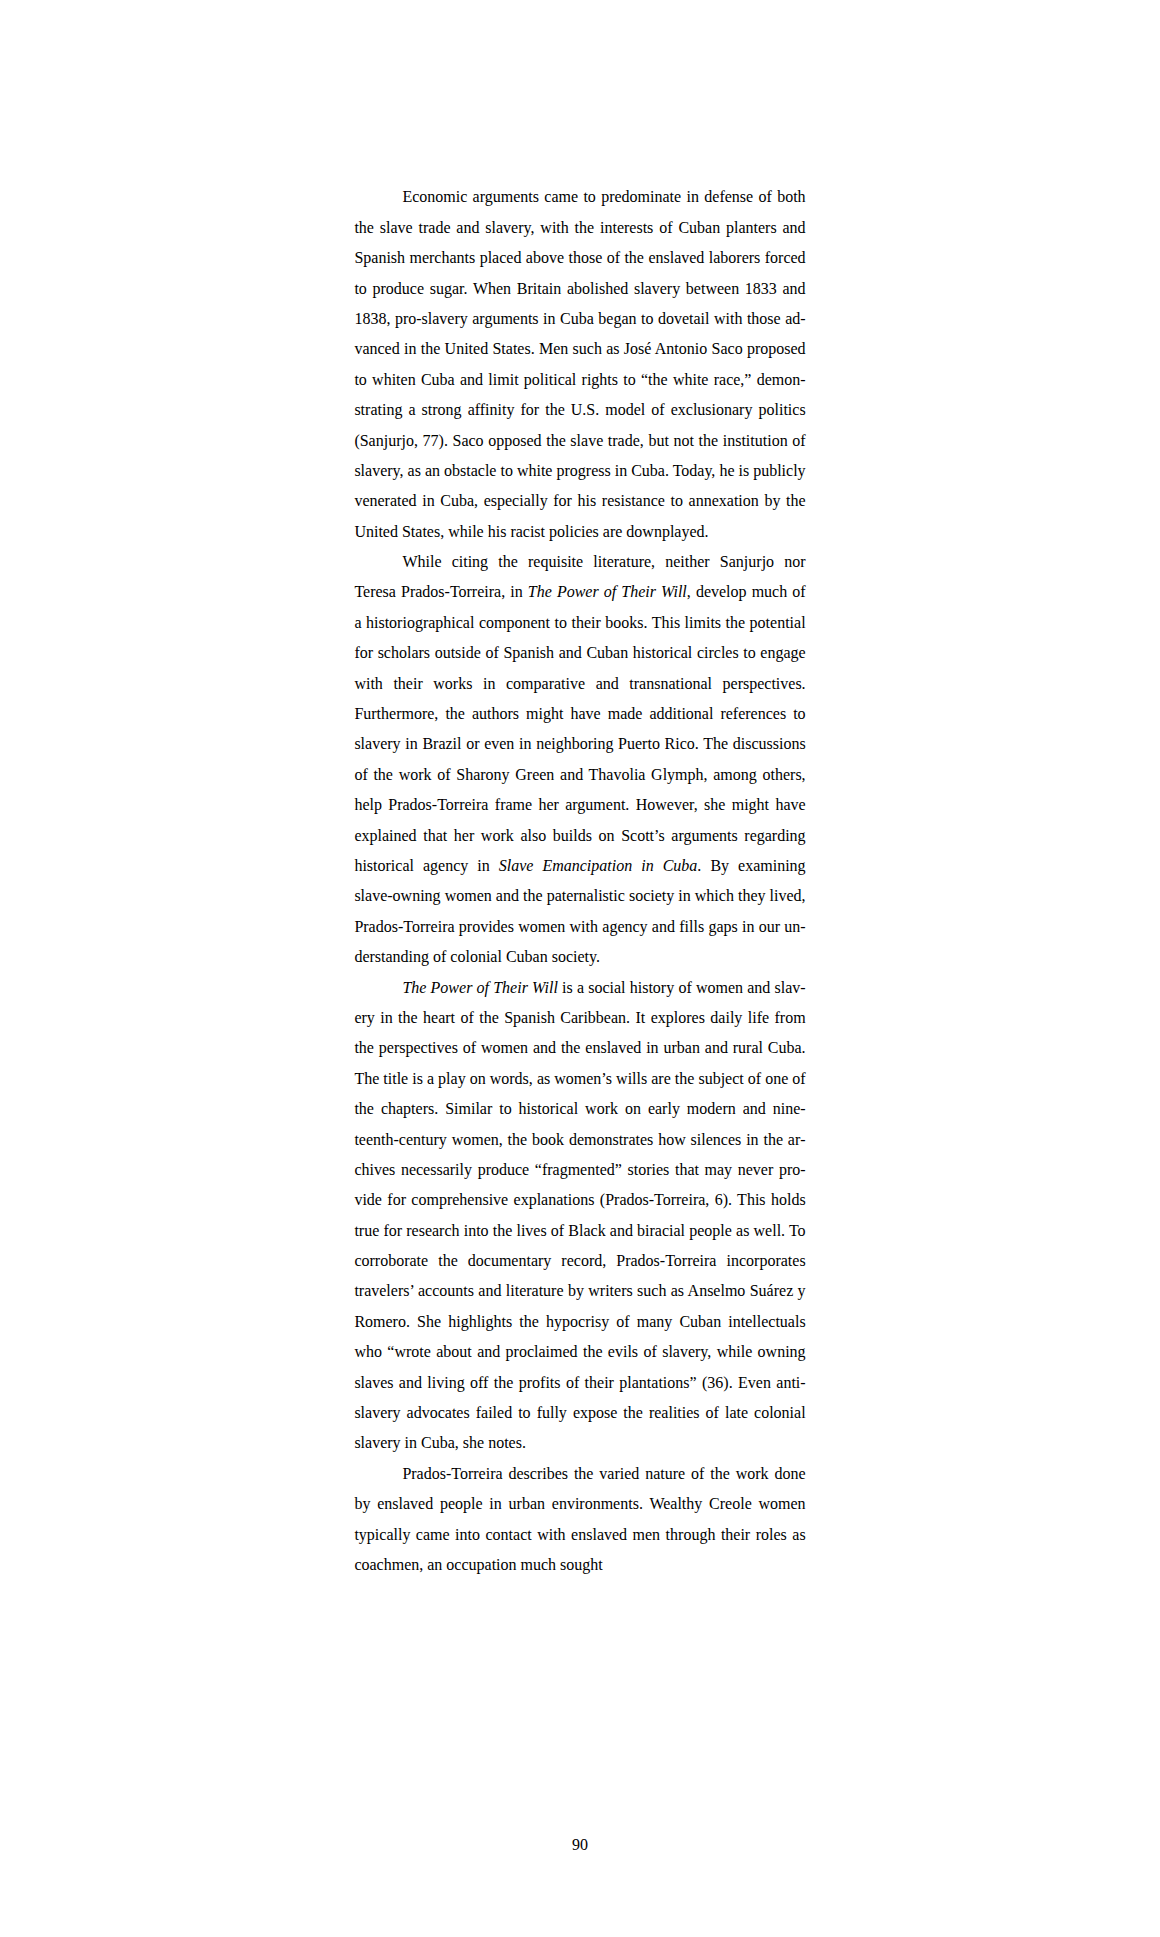Economic arguments came to predominate in defense of both the slave trade and slavery, with the interests of Cuban planters and Spanish merchants placed above those of the enslaved laborers forced to produce sugar. When Britain abolished slavery between 1833 and 1838, pro-slavery arguments in Cuba began to dovetail with those advanced in the United States. Men such as José Antonio Saco proposed to whiten Cuba and limit political rights to “the white race,” demonstrating a strong affinity for the U.S. model of exclusionary politics (Sanjurjo, 77). Saco opposed the slave trade, but not the institution of slavery, as an obstacle to white progress in Cuba. Today, he is publicly venerated in Cuba, especially for his resistance to annexation by the United States, while his racist policies are downplayed.
While citing the requisite literature, neither Sanjurjo nor Teresa Prados-Torreira, in The Power of Their Will, develop much of a historiographical component to their books. This limits the potential for scholars outside of Spanish and Cuban historical circles to engage with their works in comparative and transnational perspectives. Furthermore, the authors might have made additional references to slavery in Brazil or even in neighboring Puerto Rico. The discussions of the work of Sharony Green and Thavolia Glymph, among others, help Prados-Torreira frame her argument. However, she might have explained that her work also builds on Scott’s arguments regarding historical agency in Slave Emancipation in Cuba. By examining slave-owning women and the paternalistic society in which they lived, Prados-Torreira provides women with agency and fills gaps in our understanding of colonial Cuban society.
The Power of Their Will is a social history of women and slavery in the heart of the Spanish Caribbean. It explores daily life from the perspectives of women and the enslaved in urban and rural Cuba. The title is a play on words, as women’s wills are the subject of one of the chapters. Similar to historical work on early modern and nineteenth-century women, the book demonstrates how silences in the archives necessarily produce “fragmented” stories that may never provide for comprehensive explanations (Prados-Torreira, 6). This holds true for research into the lives of Black and biracial people as well. To corroborate the documentary record, Prados-Torreira incorporates travelers’ accounts and literature by writers such as Anselmo Suárez y Romero. She highlights the hypocrisy of many Cuban intellectuals who “wrote about and proclaimed the evils of slavery, while owning slaves and living off the profits of their plantations” (36). Even antislavery advocates failed to fully expose the realities of late colonial slavery in Cuba, she notes.
Prados-Torreira describes the varied nature of the work done by enslaved people in urban environments. Wealthy Creole women typically came into contact with enslaved men through their roles as coachmen, an occupation much sought
90